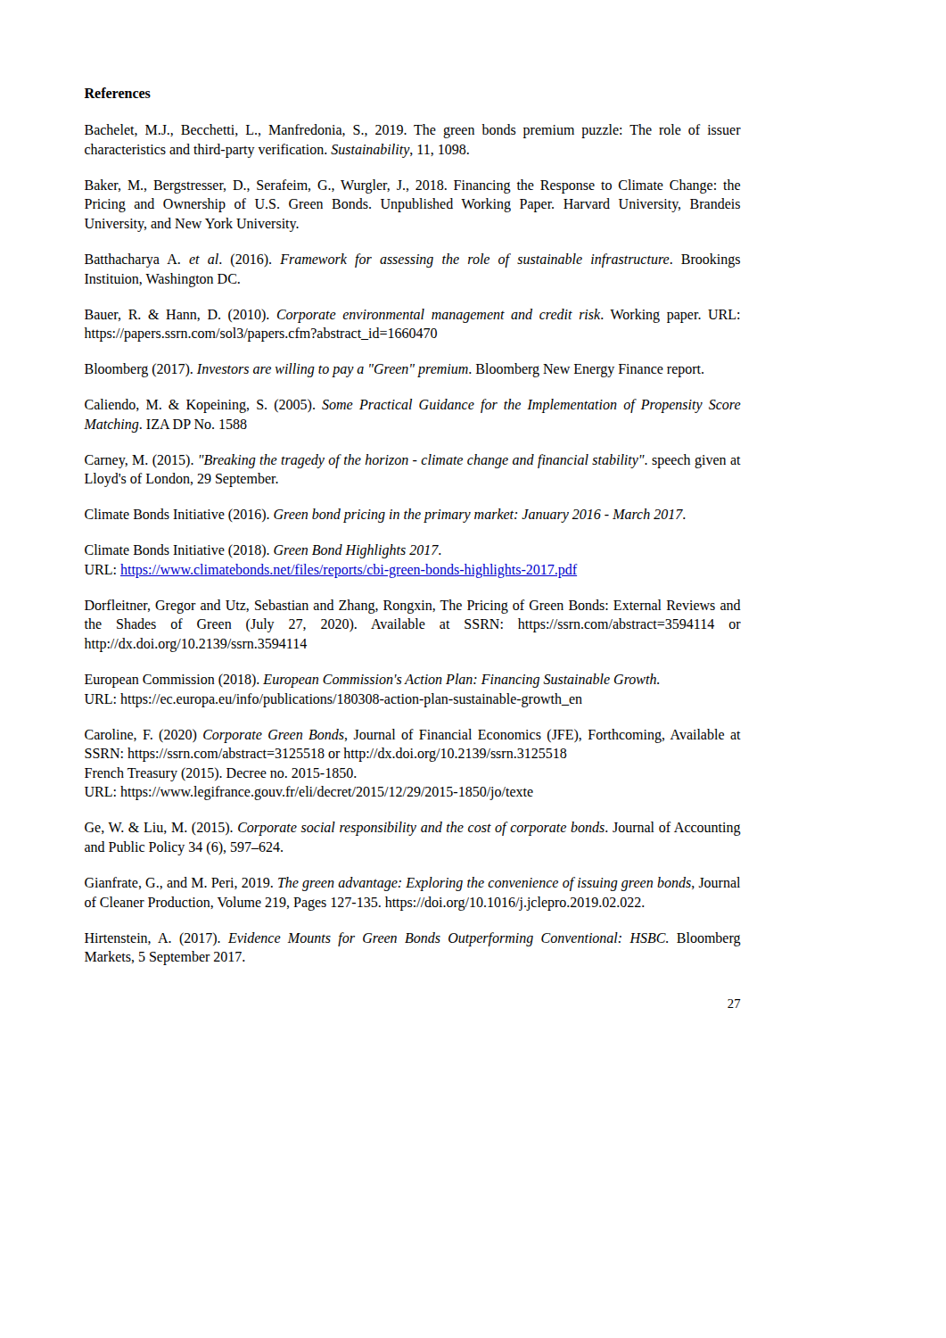References
Bachelet, M.J., Becchetti, L., Manfredonia, S., 2019. The green bonds premium puzzle: The role of issuer characteristics and third-party verification. Sustainability, 11, 1098.
Baker, M., Bergstresser, D., Serafeim, G., Wurgler, J., 2018. Financing the Response to Climate Change: the Pricing and Ownership of U.S. Green Bonds. Unpublished Working Paper. Harvard University, Brandeis University, and New York University.
Batthacharya A. et al. (2016). Framework for assessing the role of sustainable infrastructure. Brookings Instituion, Washington DC.
Bauer, R. & Hann, D. (2010). Corporate environmental management and credit risk. Working paper. URL: https://papers.ssrn.com/sol3/papers.cfm?abstract_id=1660470
Bloomberg (2017). Investors are willing to pay a "Green" premium. Bloomberg New Energy Finance report.
Caliendo, M. & Kopeining, S. (2005). Some Practical Guidance for the Implementation of Propensity Score Matching. IZA DP No. 1588
Carney, M. (2015). "Breaking the tragedy of the horizon - climate change and financial stability". speech given at Lloyd's of London, 29 September.
Climate Bonds Initiative (2016). Green bond pricing in the primary market: January 2016 - March 2017.
Climate Bonds Initiative (2018). Green Bond Highlights 2017.
URL: https://www.climatebonds.net/files/reports/cbi-green-bonds-highlights-2017.pdf
Dorfleitner, Gregor and Utz, Sebastian and Zhang, Rongxin, The Pricing of Green Bonds: External Reviews and the Shades of Green (July 27, 2020). Available at SSRN: https://ssrn.com/abstract=3594114 or http://dx.doi.org/10.2139/ssrn.3594114
European Commission (2018). European Commission's Action Plan: Financing Sustainable Growth.
URL: https://ec.europa.eu/info/publications/180308-action-plan-sustainable-growth_en
Caroline, F. (2020) Corporate Green Bonds, Journal of Financial Economics (JFE), Forthcoming, Available at SSRN: https://ssrn.com/abstract=3125518 or http://dx.doi.org/10.2139/ssrn.3125518
French Treasury (2015). Decree no. 2015-1850.
URL: https://www.legifrance.gouv.fr/eli/decret/2015/12/29/2015-1850/jo/texte
Ge, W. & Liu, M. (2015). Corporate social responsibility and the cost of corporate bonds. Journal of Accounting and Public Policy 34 (6), 597–624.
Gianfrate, G., and M. Peri, 2019. The green advantage: Exploring the convenience of issuing green bonds, Journal of Cleaner Production, Volume 219, Pages 127-135. https://doi.org/10.1016/j.jclepro.2019.02.022.
Hirtenstein, A. (2017). Evidence Mounts for Green Bonds Outperforming Conventional: HSBC. Bloomberg Markets, 5 September 2017.
27